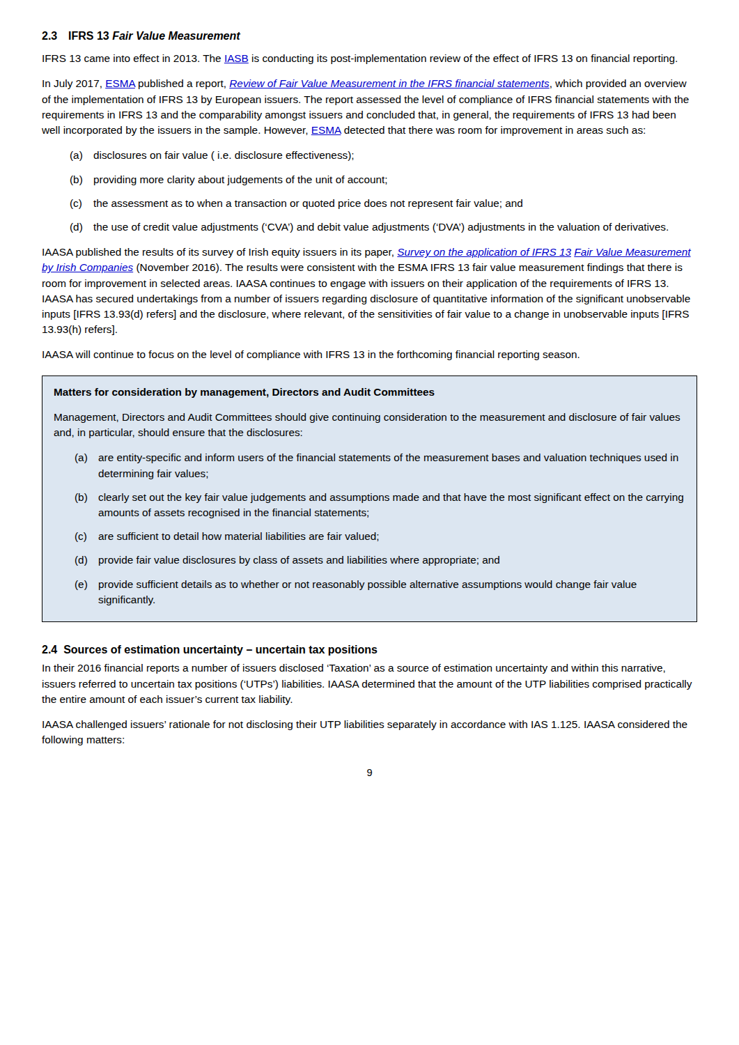2.3 IFRS 13 Fair Value Measurement
IFRS 13 came into effect in 2013. The IASB is conducting its post-implementation review of the effect of IFRS 13 on financial reporting.
In July 2017, ESMA published a report, Review of Fair Value Measurement in the IFRS financial statements, which provided an overview of the implementation of IFRS 13 by European issuers. The report assessed the level of compliance of IFRS financial statements with the requirements in IFRS 13 and the comparability amongst issuers and concluded that, in general, the requirements of IFRS 13 had been well incorporated by the issuers in the sample. However, ESMA detected that there was room for improvement in areas such as:
(a) disclosures on fair value ( i.e. disclosure effectiveness);
(b) providing more clarity about judgements of the unit of account;
(c) the assessment as to when a transaction or quoted price does not represent fair value; and
(d) the use of credit value adjustments (‘CVA’) and debit value adjustments (‘DVA’) adjustments in the valuation of derivatives.
IAASA published the results of its survey of Irish equity issuers in its paper, Survey on the application of IFRS 13 Fair Value Measurement by Irish Companies (November 2016). The results were consistent with the ESMA IFRS 13 fair value measurement findings that there is room for improvement in selected areas. IAASA continues to engage with issuers on their application of the requirements of IFRS 13. IAASA has secured undertakings from a number of issuers regarding disclosure of quantitative information of the significant unobservable inputs [IFRS 13.93(d) refers] and the disclosure, where relevant, of the sensitivities of fair value to a change in unobservable inputs [IFRS 13.93(h) refers].
IAASA will continue to focus on the level of compliance with IFRS 13 in the forthcoming financial reporting season.
Matters for consideration by management, Directors and Audit Committees
Management, Directors and Audit Committees should give continuing consideration to the measurement and disclosure of fair values and, in particular, should ensure that the disclosures:
(a) are entity-specific and inform users of the financial statements of the measurement bases and valuation techniques used in determining fair values;
(b) clearly set out the key fair value judgements and assumptions made and that have the most significant effect on the carrying amounts of assets recognised in the financial statements;
(c) are sufficient to detail how material liabilities are fair valued;
(d) provide fair value disclosures by class of assets and liabilities where appropriate; and
(e) provide sufficient details as to whether or not reasonably possible alternative assumptions would change fair value significantly.
2.4 Sources of estimation uncertainty – uncertain tax positions
In their 2016 financial reports a number of issuers disclosed ‘Taxation’ as a source of estimation uncertainty and within this narrative, issuers referred to uncertain tax positions (‘UTPs’) liabilities. IAASA determined that the amount of the UTP liabilities comprised practically the entire amount of each issuer’s current tax liability.
IAASA challenged issuers’ rationale for not disclosing their UTP liabilities separately in accordance with IAS 1.125. IAASA considered the following matters:
9